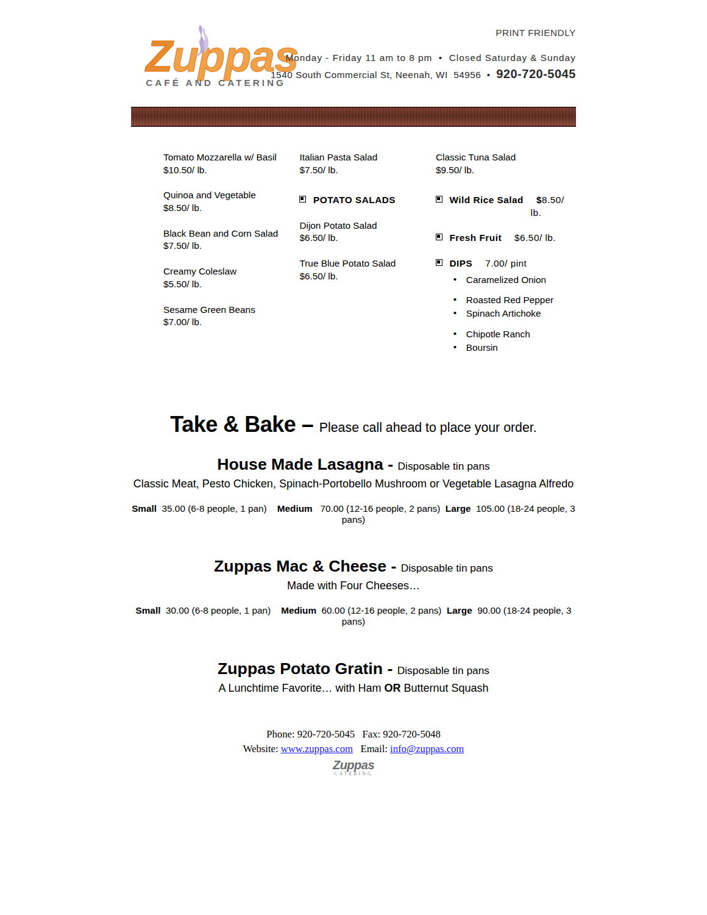PRINT FRIENDLY
Zuppas
CAFÉ AND CATERING
Monday - Friday 11 am to 8 pm • Closed Saturday & Sunday
1540 South Commercial St, Neenah, WI 54956 • 920-720-5045
Tomato Mozzarella w/ Basil $10.50/ lb.
Quinoa and Vegetable $8.50/ lb.
Black Bean and Corn Salad $7.50/ lb.
Creamy Coleslaw $5.50/ lb.
Sesame Green Beans $7.00/ lb.
Italian Pasta Salad $7.50/ lb.
POTATO SALADS
Dijon Potato Salad $6.50/ lb.
True Blue Potato Salad $6.50/ lb.
Classic Tuna Salad $9.50/ lb.
Wild Rice Salad $8.50/ lb.
Fresh Fruit $6.50/ lb.
DIPS 7.00/ pint
Caramelized Onion
Roasted Red Pepper
Spinach Artichoke
Chipotle Ranch
Boursin
Take & Bake – Please call ahead to place your order.
House Made Lasagna - Disposable tin pans
Classic Meat, Pesto Chicken, Spinach-Portobello Mushroom or Vegetable Lasagna Alfredo
Small 35.00 (6-8 people, 1 pan) Medium 70.00 (12-16 people, 2 pans) Large 105.00 (18-24 people, 3 pans)
Zuppas Mac & Cheese - Disposable tin pans
Made with Four Cheeses…
Small 30.00 (6-8 people, 1 pan) Medium 60.00 (12-16 people, 2 pans) Large 90.00 (18-24 people, 3 pans)
Zuppas Potato Gratin - Disposable tin pans
A Lunchtime Favorite… with Ham OR Butternut Squash
Phone: 920-720-5045 Fax: 920-720-5048
Website: www.zuppas.com Email: info@zuppas.com
Zuppas
CATERING